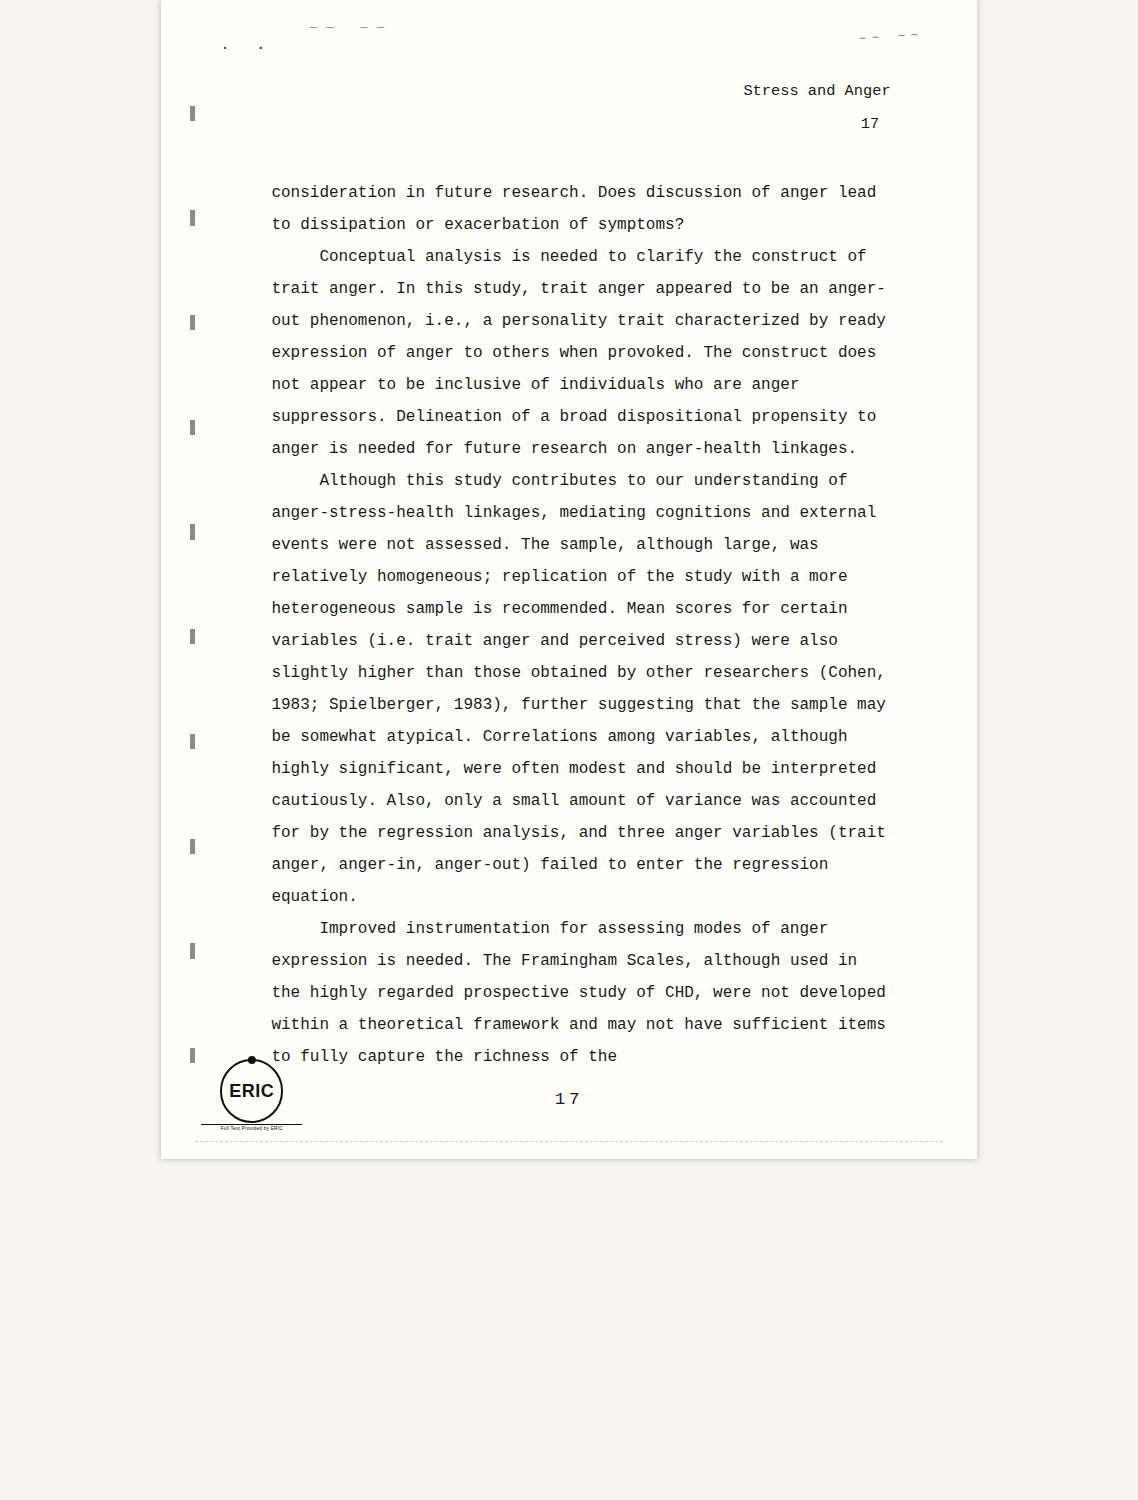··
—— ——
∼∼ ∼∼
Stress and Anger 17
consideration in future research. Does discussion of anger lead to dissipation or exacerbation of symptoms?
Conceptual analysis is needed to clarify the construct of trait anger. In this study, trait anger appeared to be an anger-out phenomenon, i.e., a personality trait characterized by ready expression of anger to others when provoked. The construct does not appear to be inclusive of individuals who are anger suppressors. Delineation of a broad dispositional propensity to anger is needed for future research on anger-health linkages.
Although this study contributes to our understanding of anger-stress-health linkages, mediating cognitions and external events were not assessed. The sample, although large, was relatively homogeneous; replication of the study with a more heterogeneous sample is recommended. Mean scores for certain variables (i.e. trait anger and perceived stress) were also slightly higher than those obtained by other researchers (Cohen, 1983; Spielberger, 1983), further suggesting that the sample may be somewhat atypical. Correlations among variables, although highly significant, were often modest and should be interpreted cautiously. Also, only a small amount of variance was accounted for by the regression analysis, and three anger variables (trait anger, anger-in, anger-out) failed to enter the regression equation.
Improved instrumentation for assessing modes of anger expression is needed. The Framingham Scales, although used in the highly regarded prospective study of CHD, were not developed within a theoretical framework and may not have sufficient items to fully capture the richness of the
ERIC
Full Text Provided by ERIC
17